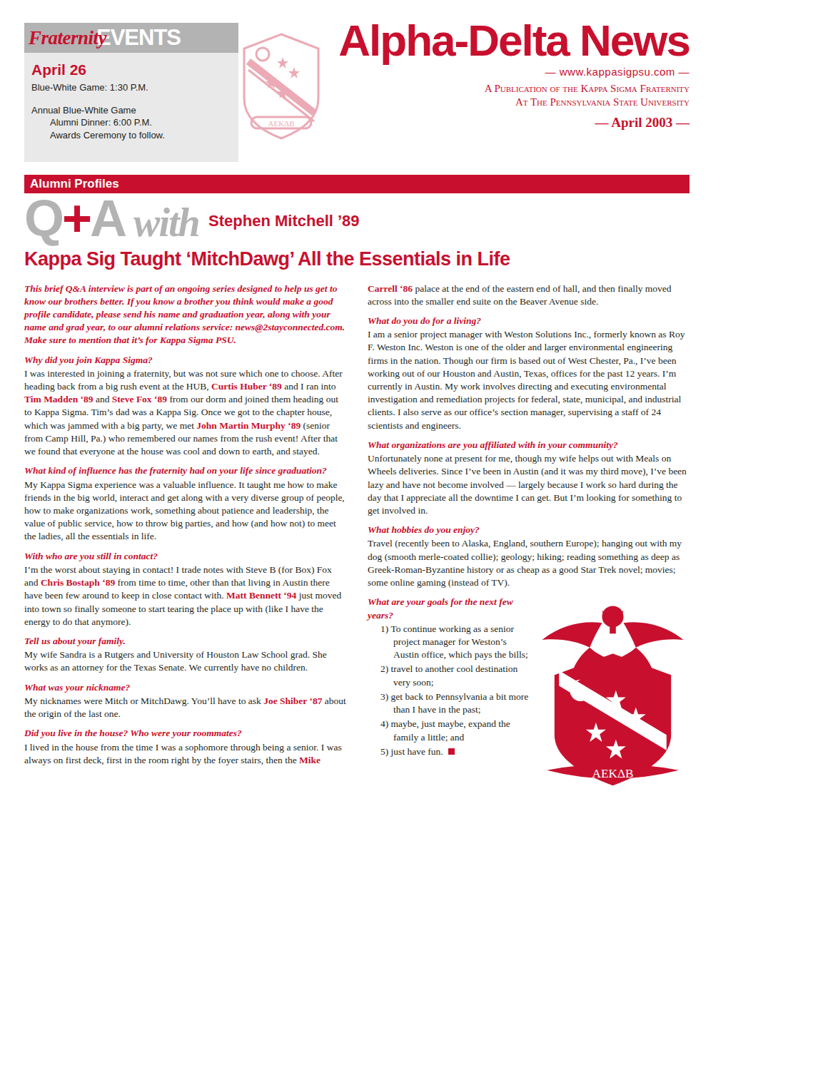Fraternity EVENTS
April 26
Blue-White Game: 1:30 P.M.
Annual Blue-White Game
Alumni Dinner: 6:00 P.M. Awards Ceremony to follow.
ΑΕΚΔΒ
Alpha-Delta News
— www.kappasigpsu.com —
A Publication of the Kappa Sigma Fraternity
At The Pennsylvania State University
— April 2003 —
Alumni Profiles
Q+A with Stephen Mitchell ’89
Kappa Sig Taught ‘MitchDawg’ All the Essentials in Life
This brief Q&A interview is part of an ongoing series designed to help us get to know our brothers better. If you know a brother you think would make a good profile candidate, please send his name and graduation year, along with your name and grad year, to our alumni relations service: news@2stayconnected.com. Make sure to mention that it’s for Kappa Sigma PSU.
Why did you join Kappa Sigma?
I was interested in joining a fraternity, but was not sure which one to choose. After heading back from a big rush event at the HUB, Curtis Huber ‘89 and I ran into Tim Madden ‘89 and Steve Fox ‘89 from our dorm and joined them heading out to Kappa Sigma. Tim’s dad was a Kappa Sig. Once we got to the chapter house, which was jammed with a big party, we met John Martin Murphy ‘89 (senior from Camp Hill, Pa.) who remembered our names from the rush event! After that we found that everyone at the house was cool and down to earth, and stayed.
What kind of influence has the fraternity had on your life since graduation?
My Kappa Sigma experience was a valuable influence. It taught me how to make friends in the big world, interact and get along with a very diverse group of people, how to make organizations work, something about patience and leadership, the value of public service, how to throw big parties, and how (and how not) to meet the ladies, all the essentials in life.
With who are you still in contact?
I’m the worst about staying in contact! I trade notes with Steve B (for Box) Fox and Chris Bostaph ‘89 from time to time, other than that living in Austin there have been few around to keep in close contact with. Matt Bennett ‘94 just moved into town so finally someone to start tearing the place up with (like I have the energy to do that anymore).
Tell us about your family.
My wife Sandra is a Rutgers and University of Houston Law School grad. She works as an attorney for the Texas Senate. We currently have no children.
What was your nickname?
My nicknames were Mitch or MitchDawg. You’ll have to ask Joe Shiber ‘87 about the origin of the last one.
Did you live in the house? Who were your roommates?
I lived in the house from the time I was a sophomore through being a senior. I was always on first deck, first in the room right by the foyer stairs, then the Mike Carrell ‘86 palace at the end of the eastern end of hall, and then finally moved across into the smaller end suite on the Beaver Avenue side.
What do you do for a living?
I am a senior project manager with Weston Solutions Inc., formerly known as Roy F. Weston Inc. Weston is one of the older and larger environmental engineering firms in the nation. Though our firm is based out of West Chester, Pa., I’ve been working out of our Houston and Austin, Texas, offices for the past 12 years. I’m currently in Austin. My work involves directing and executing environmental investigation and remediation projects for federal, state, municipal, and industrial clients. I also serve as our office’s section manager, supervising a staff of 24 scientists and engineers.
What organizations are you affiliated with in your community?
Unfortunately none at present for me, though my wife helps out with Meals on Wheels deliveries. Since I’ve been in Austin (and it was my third move), I’ve been lazy and have not become involved — largely because I work so hard during the day that I appreciate all the downtime I can get. But I’m looking for something to get involved in.
What hobbies do you enjoy?
Travel (recently been to Alaska, England, southern Europe); hanging out with my dog (smooth merle-coated collie); geology; hiking; reading something as deep as Greek-Roman-Byzantine history or as cheap as a good Star Trek novel; movies; some online gaming (instead of TV).
ΑΕΚΔΒ
What are your goals for the next few years?
1) To continue working as a senior project manager for Weston’s Austin office, which pays the bills;
2) travel to another cool destination very soon;
3) get back to Pennsylvania a bit more than I have in the past;
4) maybe, just maybe, expand the family a little; and
5) just have fun.